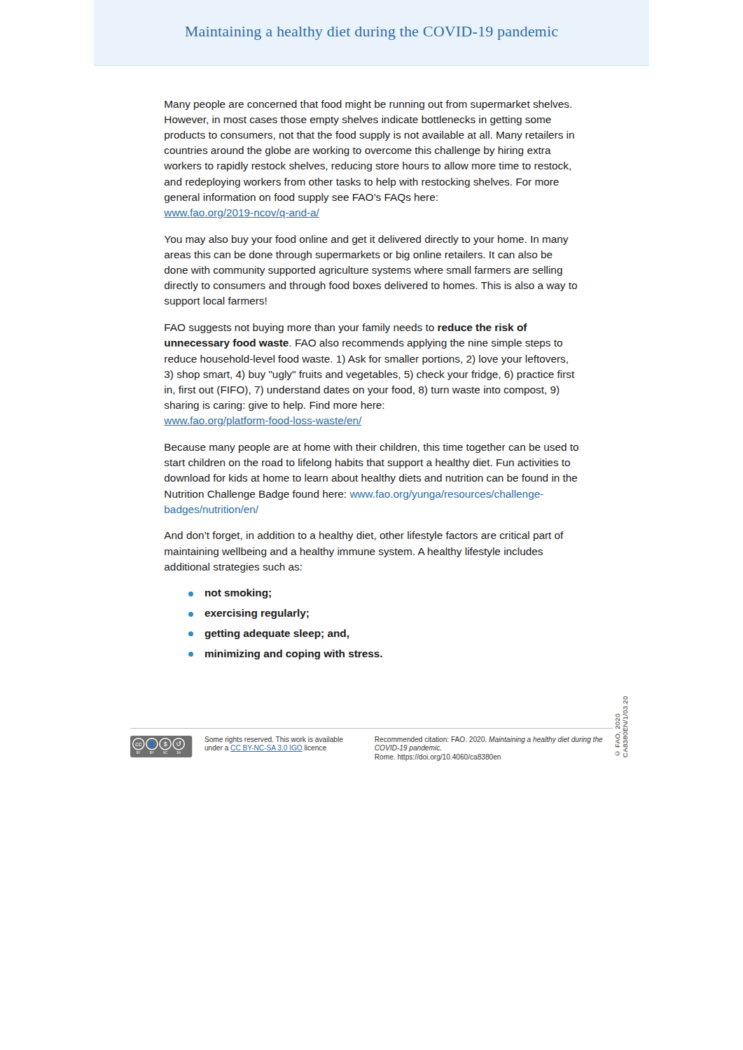Maintaining a healthy diet during the COVID-19 pandemic
Many people are concerned that food might be running out from supermarket shelves. However, in most cases those empty shelves indicate bottlenecks in getting some products to consumers, not that the food supply is not available at all. Many retailers in countries around the globe are working to overcome this challenge by hiring extra workers to rapidly restock shelves, reducing store hours to allow more time to restock, and redeploying workers from other tasks to help with restocking shelves. For more general information on food supply see FAO’s FAQs here:
www.fao.org/2019-ncov/q-and-a/
You may also buy your food online and get it delivered directly to your home. In many areas this can be done through supermarkets or big online retailers. It can also be done with community supported agriculture systems where small farmers are selling directly to consumers and through food boxes delivered to homes. This is also a way to support local farmers!
FAO suggests not buying more than your family needs to reduce the risk of unnecessary food waste. FAO also recommends applying the nine simple steps to reduce household-level food waste. 1) Ask for smaller portions, 2) love your leftovers, 3) shop smart, 4) buy "ugly" fruits and vegetables, 5) check your fridge, 6) practice first in, first out (FIFO), 7) understand dates on your food, 8) turn waste into compost, 9) sharing is caring: give to help. Find more here:
www.fao.org/platform-food-loss-waste/en/
Because many people are at home with their children, this time together can be used to start children on the road to lifelong habits that support a healthy diet. Fun activities to download for kids at home to learn about healthy diets and nutrition can be found in the Nutrition Challenge Badge found here: www.fao.org/yunga/resources/challenge-badges/nutrition/en/
And don’t forget, in addition to a healthy diet, other lifestyle factors are critical part of maintaining wellbeing and a healthy immune system. A healthy lifestyle includes additional strategies such as:
not smoking;
exercising regularly;
getting adequate sleep; and,
minimizing and coping with stress.
cc 👤 $ ↺ BY BY NC SA
Some rights reserved. This work is available
under a CC BY-NC-SA 3.0 IGO licence
Recommended citation: FAO. 2020. Maintaining a healthy diet during the COVID-19 pandemic.
Rome. https://doi.org/10.4060/ca8380en
© FAO, 2020
CA8380EN/1/03.20